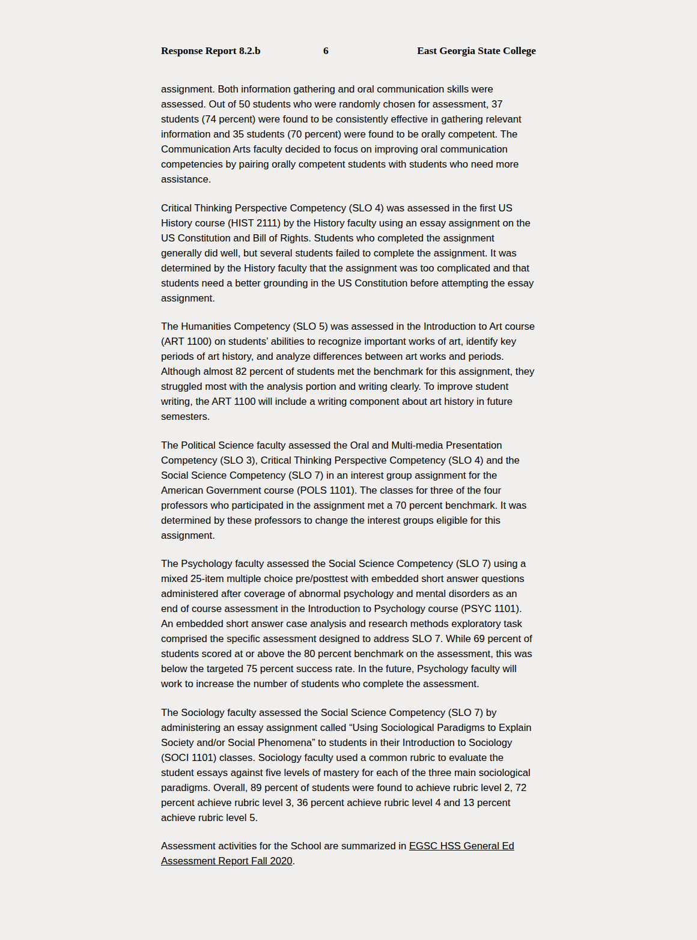Response Report 8.2.b 6 East Georgia State College
assignment. Both information gathering and oral communication skills were assessed. Out of 50 students who were randomly chosen for assessment, 37 students (74 percent) were found to be consistently effective in gathering relevant information and 35 students (70 percent) were found to be orally competent. The Communication Arts faculty decided to focus on improving oral communication competencies by pairing orally competent students with students who need more assistance.
Critical Thinking Perspective Competency (SLO 4) was assessed in the first US History course (HIST 2111) by the History faculty using an essay assignment on the US Constitution and Bill of Rights. Students who completed the assignment generally did well, but several students failed to complete the assignment. It was determined by the History faculty that the assignment was too complicated and that students need a better grounding in the US Constitution before attempting the essay assignment.
The Humanities Competency (SLO 5) was assessed in the Introduction to Art course (ART 1100) on students’ abilities to recognize important works of art, identify key periods of art history, and analyze differences between art works and periods. Although almost 82 percent of students met the benchmark for this assignment, they struggled most with the analysis portion and writing clearly. To improve student writing, the ART 1100 will include a writing component about art history in future semesters.
The Political Science faculty assessed the Oral and Multi-media Presentation Competency (SLO 3), Critical Thinking Perspective Competency (SLO 4) and the Social Science Competency (SLO 7) in an interest group assignment for the American Government course (POLS 1101). The classes for three of the four professors who participated in the assignment met a 70 percent benchmark. It was determined by these professors to change the interest groups eligible for this assignment.
The Psychology faculty assessed the Social Science Competency (SLO 7) using a mixed 25-item multiple choice pre/posttest with embedded short answer questions administered after coverage of abnormal psychology and mental disorders as an end of course assessment in the Introduction to Psychology course (PSYC 1101). An embedded short answer case analysis and research methods exploratory task comprised the specific assessment designed to address SLO 7. While 69 percent of students scored at or above the 80 percent benchmark on the assessment, this was below the targeted 75 percent success rate. In the future, Psychology faculty will work to increase the number of students who complete the assessment.
The Sociology faculty assessed the Social Science Competency (SLO 7) by administering an essay assignment called “Using Sociological Paradigms to Explain Society and/or Social Phenomena” to students in their Introduction to Sociology (SOCI 1101) classes. Sociology faculty used a common rubric to evaluate the student essays against five levels of mastery for each of the three main sociological paradigms. Overall, 89 percent of students were found to achieve rubric level 2, 72 percent achieve rubric level 3, 36 percent achieve rubric level 4 and 13 percent achieve rubric level 5.
Assessment activities for the School are summarized in EGSC HSS General Ed Assessment Report Fall 2020.